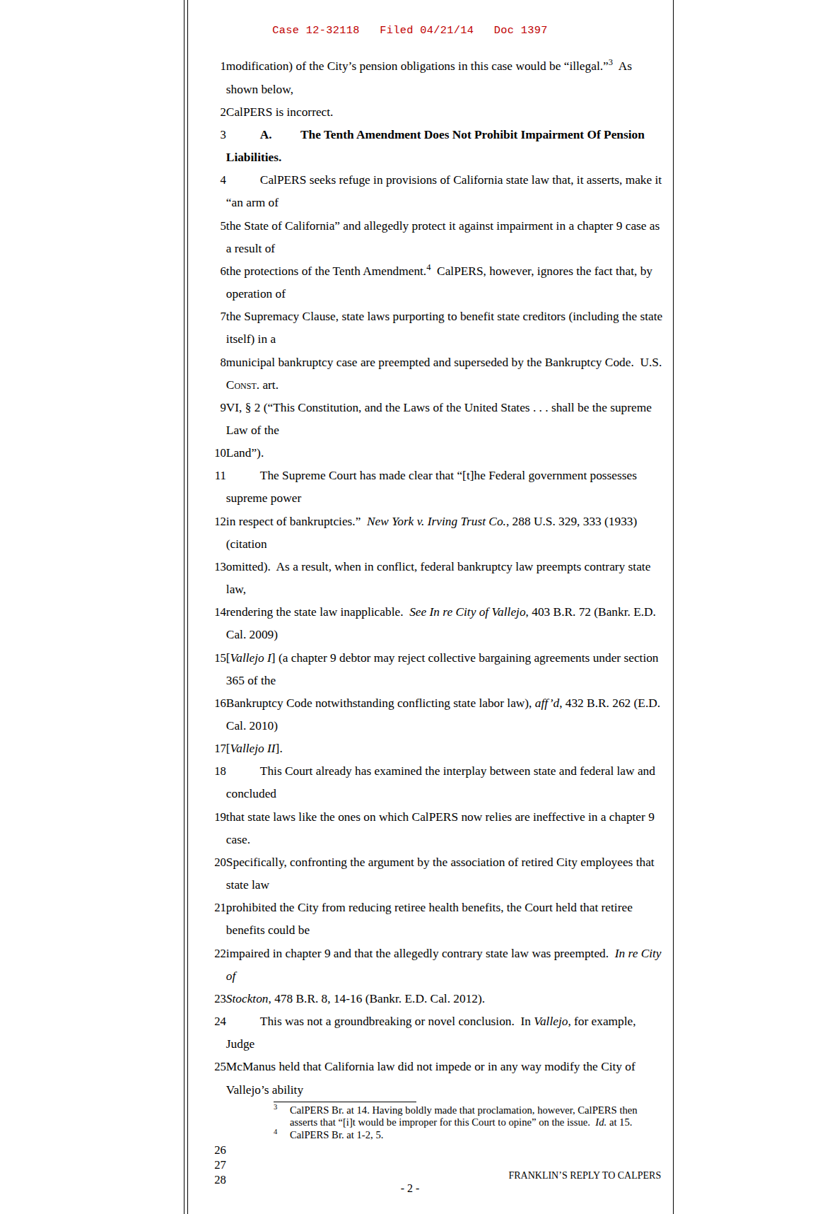Case 12-32118 Filed 04/21/14 Doc 1397
| 1 | modification) of the City’s pension obligations in this case would be “illegal.” 3 As shown below, |
| 2 | CalPERS is incorrect. |
| 3 | A. The Tenth Amendment Does Not Prohibit Impairment Of Pension Liabilities. |
| 4 | CalPERS seeks refuge in provisions of California state law that, it asserts, make it “an arm of |
| 5 | the State of California” and allegedly protect it against impairment in a chapter 9 case as a result of |
| 6 | the protections of the Tenth Amendment. 4 CalPERS, however, ignores the fact that, by operation of |
| 7 | the Supremacy Clause, state laws purporting to benefit state creditors (including the state itself) in a |
| 8 | municipal bankruptcy case are preempted and superseded by the Bankruptcy Code. U.S. Const. art. |
| 9 | VI, § 2 (“This Constitution, and the Laws of the United States . . . shall be the supreme Law of the |
| 10 | Land”). |
| 11 | The Supreme Court has made clear that “[t]he Federal government possesses supreme power |
| 12 | in respect of bankruptcies.” New York v. Irving Trust Co. , 288 U.S. 329, 333 (1933) (citation |
| 13 | omitted). As a result, when in conflict, federal bankruptcy law preempts contrary state law, |
| 14 | rendering the state law inapplicable. See In re City of Vallejo , 403 B.R. 72 (Bankr. E.D. Cal. 2009) |
| 15 | [ Vallejo I ] (a chapter 9 debtor may reject collective bargaining agreements under section 365 of the |
| 16 | Bankruptcy Code notwithstanding conflicting state labor law), aff’d , 432 B.R. 262 (E.D. Cal. 2010) |
| 17 | [ Vallejo II ]. |
| 18 | This Court already has examined the interplay between state and federal law and concluded |
| 19 | that state laws like the ones on which CalPERS now relies are ineffective in a chapter 9 case. |
| 20 | Specifically, confronting the argument by the association of retired City employees that state law |
| 21 | prohibited the City from reducing retiree health benefits, the Court held that retiree benefits could be |
| 22 | impaired in chapter 9 and that the allegedly contrary state law was preempted. In re City of |
| 23 | Stockton , 478 B.R. 8, 14-16 (Bankr. E.D. Cal. 2012). |
| 24 | This was not a groundbreaking or novel conclusion. In Vallejo , for example, Judge |
| 25 | McManus held that California law did not impede or in any way modify the City of Vallejo’s ability |
3
CalPERS Br. at 14. Having boldly made that proclamation, however, CalPERS then asserts that “[i]t would be improper for this Court to opine” on the issue. Id. at 15.
4
CalPERS Br. at 1-2, 5.
| 26 | |
| 27 | |
| 28 | |
FRANKLIN’S REPLY TO CALPERS
- 2 -